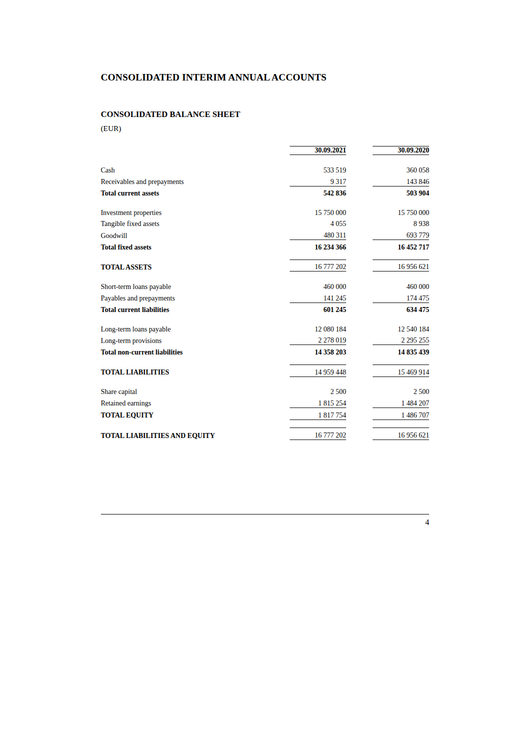CONSOLIDATED INTERIM ANNUAL ACCOUNTS
CONSOLIDATED BALANCE SHEET
(EUR)
| | | 30.09.2021 | | 30.09.2020 |
| Cash | | 533 519 | | 360 058 |
| Receivables and prepayments | | 9 317 | | 143 846 |
| Total current assets | | 542 836 | | 503 904 |
| Investment properties | | 15 750 000 | | 15 750 000 |
| Tangible fixed assets | | 4 055 | | 8 938 |
| Goodwill | | 480 311 | | 693 779 |
| Total fixed assets | | 16 234 366 | | 16 452 717 |
| TOTAL ASSETS | | 16 777 202 | | 16 956 621 |
| Short-term loans payable | | 460 000 | | 460 000 |
| Payables and prepayments | | 141 245 | | 174 475 |
| Total current liabilities | | 601 245 | | 634 475 |
| Long-term loans payable | | 12 080 184 | | 12 540 184 |
| Long-term provisions | | 2 278 019 | | 2 295 255 |
| Total non-current liabilities | | 14 358 203 | | 14 835 439 |
| TOTAL LIABILITIES | | 14 959 448 | | 15 469 914 |
| Share capital | | 2 500 | | 2 500 |
| Retained earnings | | 1 815 254 | | 1 484 207 |
| TOTAL EQUITY | | 1 817 754 | | 1 486 707 |
| TOTAL LIABILITIES AND EQUITY | | 16 777 202 | | 16 956 621 |
4